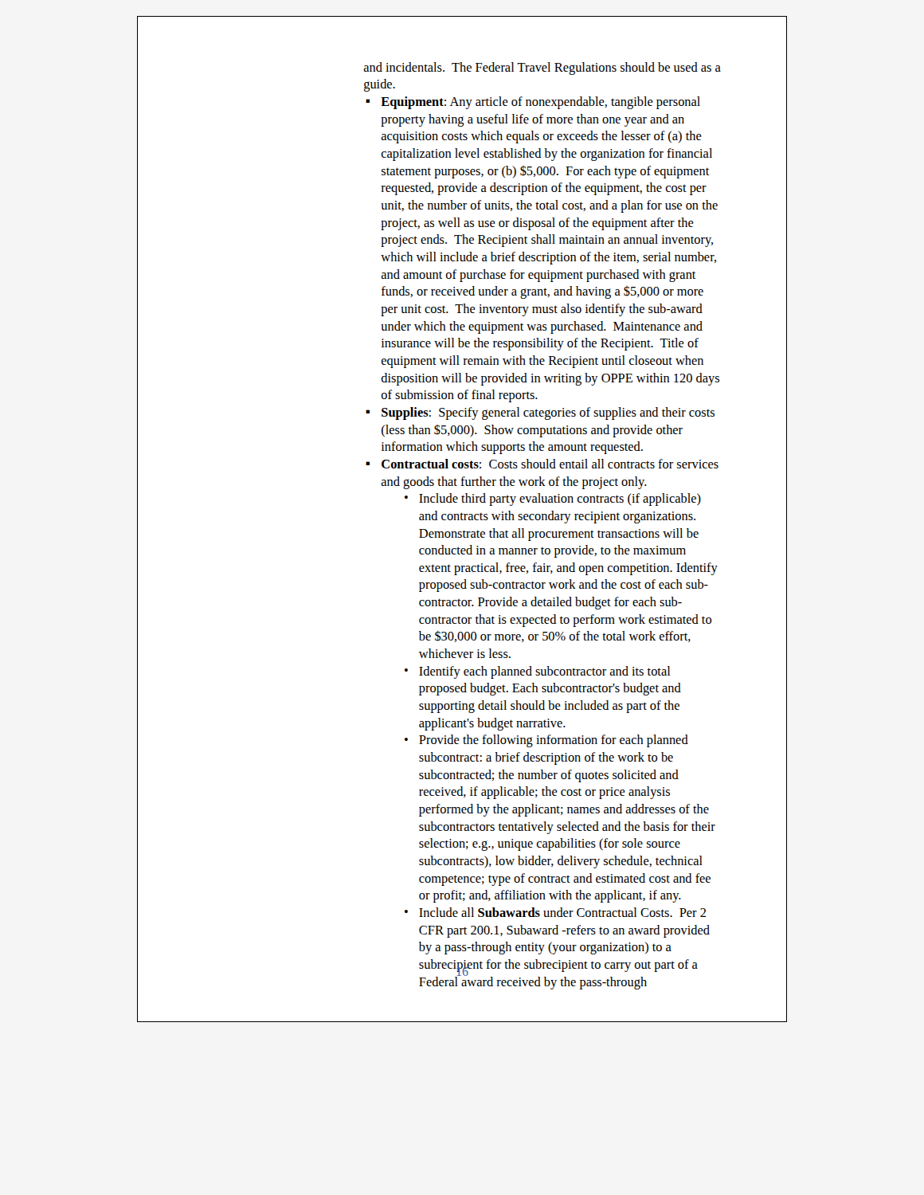and incidentals. The Federal Travel Regulations should be used as a guide.
Equipment: Any article of nonexpendable, tangible personal property having a useful life of more than one year and an acquisition costs which equals or exceeds the lesser of (a) the capitalization level established by the organization for financial statement purposes, or (b) $5,000. For each type of equipment requested, provide a description of the equipment, the cost per unit, the number of units, the total cost, and a plan for use on the project, as well as use or disposal of the equipment after the project ends. The Recipient shall maintain an annual inventory, which will include a brief description of the item, serial number, and amount of purchase for equipment purchased with grant funds, or received under a grant, and having a $5,000 or more per unit cost. The inventory must also identify the sub-award under which the equipment was purchased. Maintenance and insurance will be the responsibility of the Recipient. Title of equipment will remain with the Recipient until closeout when disposition will be provided in writing by OPPE within 120 days of submission of final reports.
Supplies: Specify general categories of supplies and their costs (less than $5,000). Show computations and provide other information which supports the amount requested.
Contractual costs: Costs should entail all contracts for services and goods that further the work of the project only.
Include third party evaluation contracts (if applicable) and contracts with secondary recipient organizations. Demonstrate that all procurement transactions will be conducted in a manner to provide, to the maximum extent practical, free, fair, and open competition. Identify proposed sub-contractor work and the cost of each sub-contractor. Provide a detailed budget for each sub-contractor that is expected to perform work estimated to be $30,000 or more, or 50% of the total work effort, whichever is less.
Identify each planned subcontractor and its total proposed budget. Each subcontractor's budget and supporting detail should be included as part of the applicant's budget narrative.
Provide the following information for each planned subcontract: a brief description of the work to be subcontracted; the number of quotes solicited and received, if applicable; the cost or price analysis performed by the applicant; names and addresses of the subcontractors tentatively selected and the basis for their selection; e.g., unique capabilities (for sole source subcontracts), low bidder, delivery schedule, technical competence; type of contract and estimated cost and fee or profit; and, affiliation with the applicant, if any.
Include all Subawards under Contractual Costs. Per 2 CFR part 200.1, Subaward -refers to an award provided by a pass-through entity (your organization) to a subrecipient for the subrecipient to carry out part of a Federal award received by the pass-through
16